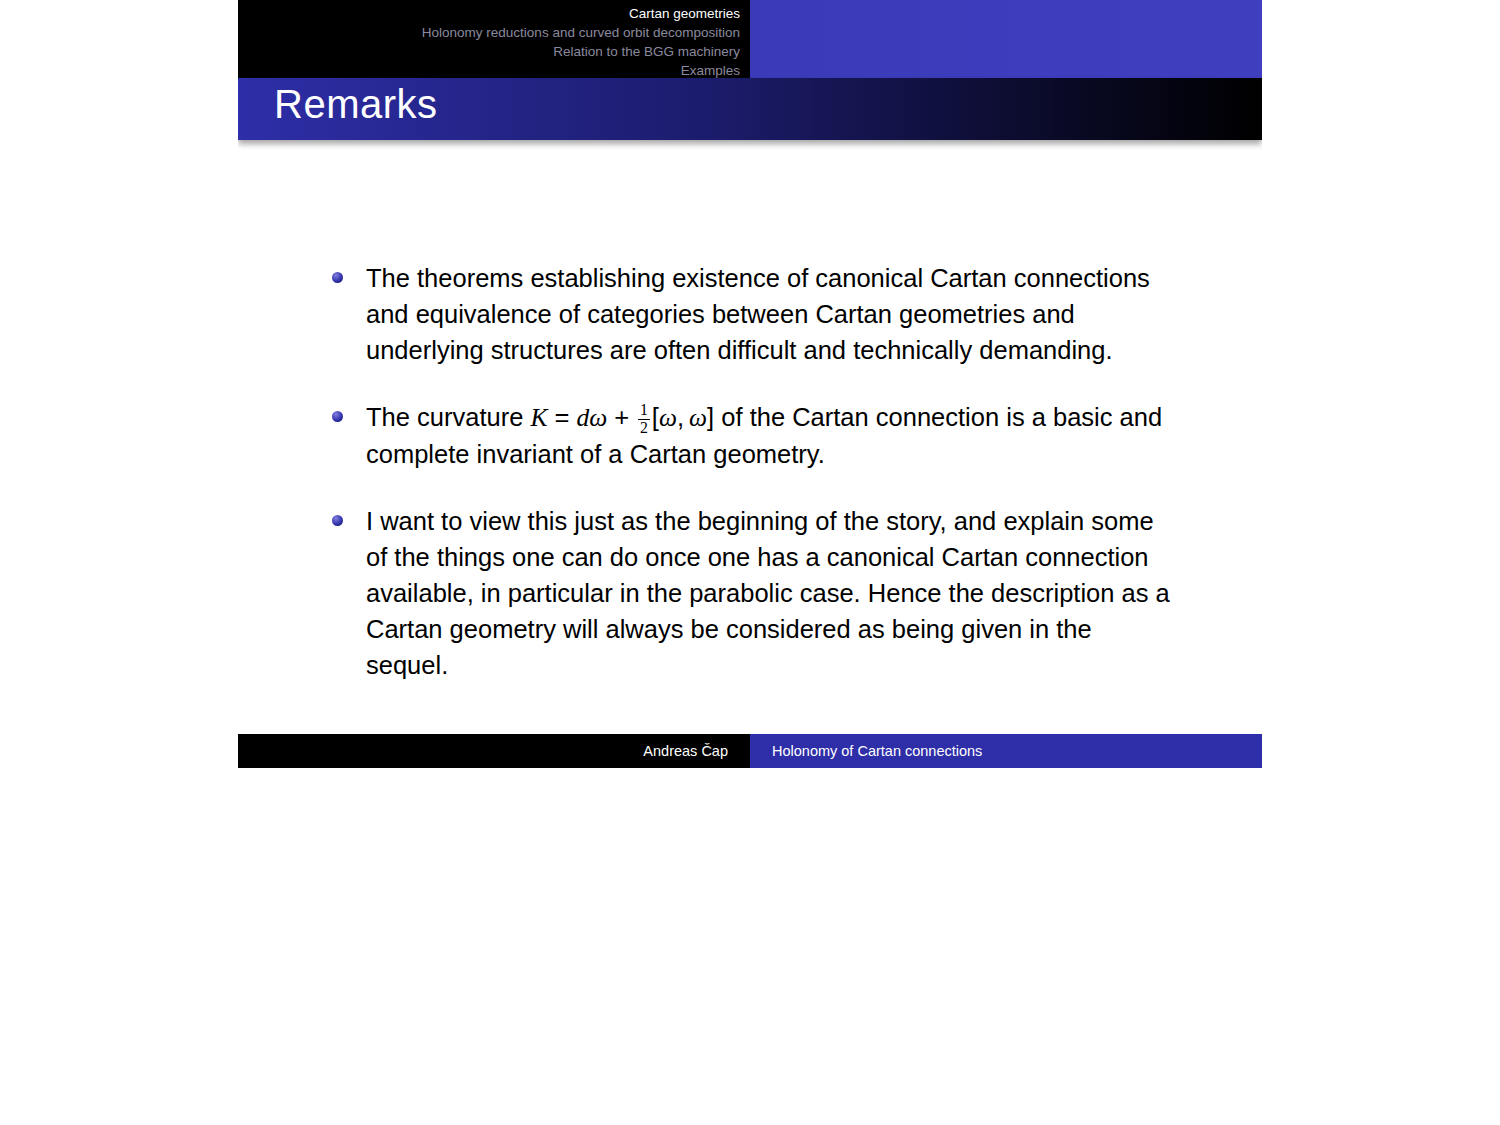Cartan geometries
Holonomy reductions and curved orbit decomposition
Relation to the BGG machinery
Examples
Remarks
The theorems establishing existence of canonical Cartan connections and equivalence of categories between Cartan geometries and underlying structures are often difficult and technically demanding.
The curvature K = dω + 12[ω, ω] of the Cartan connection is a basic and complete invariant of a Cartan geometry.
I want to view this just as the beginning of the story, and explain some of the things one can do once one has a canonical Cartan connection available, in particular in the parabolic case. Hence the description as a Cartan geometry will always be considered as being given in the sequel.
Andreas Čap
Holonomy of Cartan connections